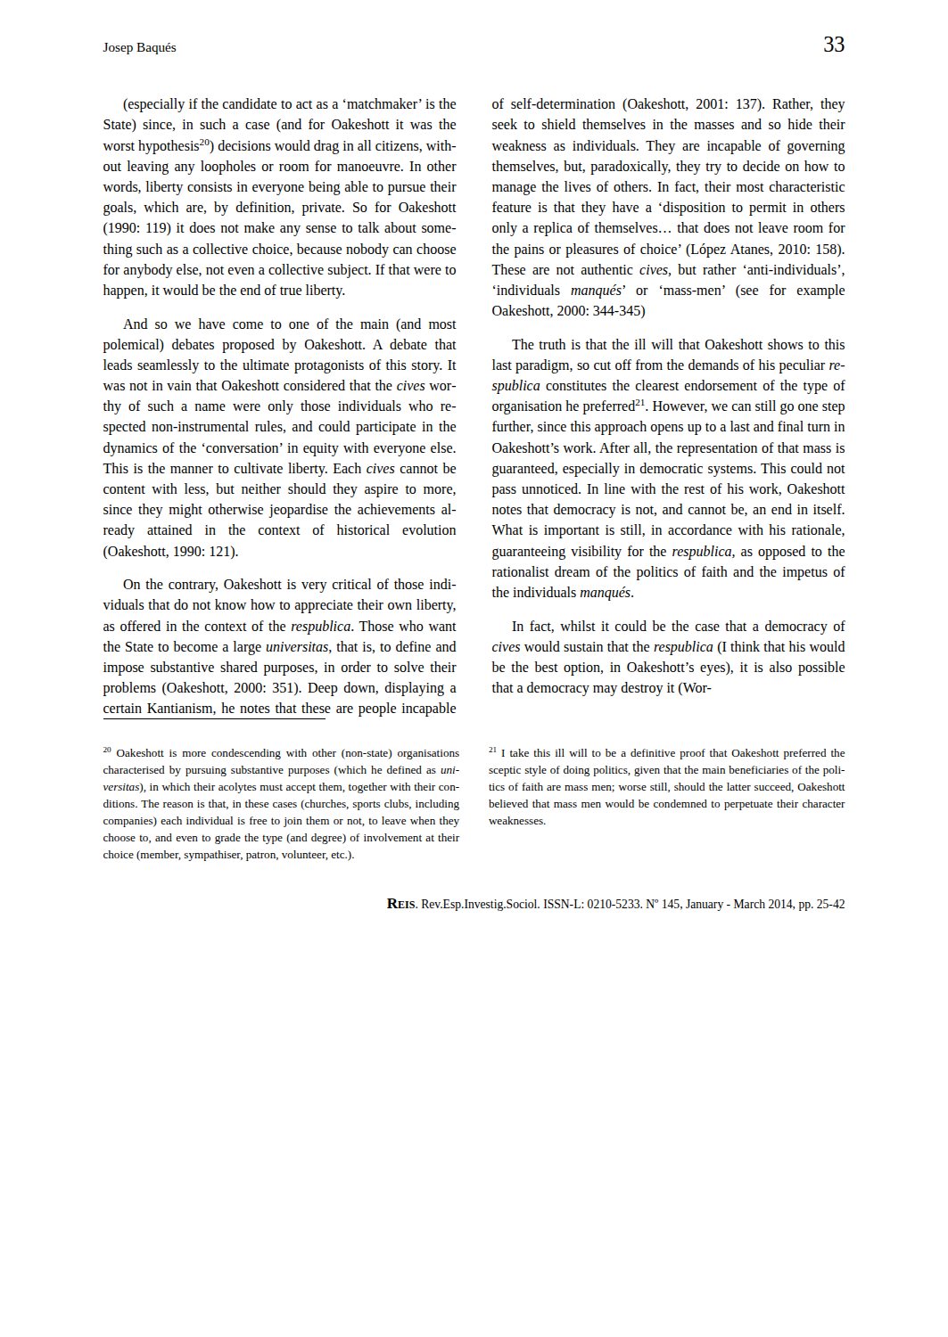Josep Baqués 33
(especially if the candidate to act as a ‘matchmaker’ is the State) since, in such a case (and for Oakeshott it was the worst hypothesis20) decisions would drag in all citizens, without leaving any loopholes or room for manoeuvre. In other words, liberty consists in everyone being able to pursue their goals, which are, by definition, private. So for Oakeshott (1990: 119) it does not make any sense to talk about something such as a collective choice, because nobody can choose for anybody else, not even a collective subject. If that were to happen, it would be the end of true liberty.
And so we have come to one of the main (and most polemical) debates proposed by Oakeshott. A debate that leads seamlessly to the ultimate protagonists of this story. It was not in vain that Oakeshott considered that the cives worthy of such a name were only those individuals who respected non-instrumental rules, and could participate in the dynamics of the ‘conversation’ in equity with everyone else. This is the manner to cultivate liberty. Each cives cannot be content with less, but neither should they aspire to more, since they might otherwise jeopardise the achievements already attained in the context of historical evolution (Oakeshott, 1990: 121).
On the contrary, Oakeshott is very critical of those individuals that do not know how to appreciate their own liberty, as offered in the context of the respublica. Those who want the State to become a large universitas, that is, to define and impose substantive shared purposes, in order to solve their problems (Oakeshott, 2000: 351). Deep down, displaying a certain Kantianism, he notes that these are people incapable of self-determination (Oakeshott, 2001: 137). Rather, they seek to shield themselves in the masses and so hide their weakness as individuals. They are incapable of governing themselves, but, paradoxically, they try to decide on how to manage the lives of others. In fact, their most characteristic feature is that they have a ‘disposition to permit in others only a replica of themselves… that does not leave room for the pains or pleasures of choice’ (López Atanes, 2010: 158). These are not authentic cives, but rather ‘anti-individuals’, ‘individuals manqués’ or ‘mass-men’ (see for example Oakeshott, 2000: 344-345)
The truth is that the ill will that Oakeshott shows to this last paradigm, so cut off from the demands of his peculiar respublica constitutes the clearest endorsement of the type of organisation he preferred21. However, we can still go one step further, since this approach opens up to a last and final turn in Oakeshott’s work. After all, the representation of that mass is guaranteed, especially in democratic systems. This could not pass unnoticed. In line with the rest of his work, Oakeshott notes that democracy is not, and cannot be, an end in itself. What is important is still, in accordance with his rationale, guaranteeing visibility for the respublica, as opposed to the rationalist dream of the politics of faith and the impetus of the individuals manqués.
In fact, whilst it could be the case that a democracy of cives would sustain that the respublica (I think that his would be the best option, in Oakeshott’s eyes), it is also possible that a democracy may destroy it (Wor-
20 Oakeshott is more condescending with other (non-state) organisations characterised by pursuing substantive purposes (which he defined as universitas), in which their acolytes must accept them, together with their conditions. The reason is that, in these cases (churches, sports clubs, including companies) each individual is free to join them or not, to leave when they choose to, and even to grade the type (and degree) of involvement at their choice (member, sympathiser, patron, volunteer, etc.).
21 I take this ill will to be a definitive proof that Oakeshott preferred the sceptic style of doing politics, given that the main beneficiaries of the politics of faith are mass men; worse still, should the latter succeed, Oakeshott believed that mass men would be condemned to perpetuate their character weaknesses.
Reis. Rev.Esp.Investig.Sociol. ISSN-L: 0210-5233. Nº 145, January - March 2014, pp. 25-42